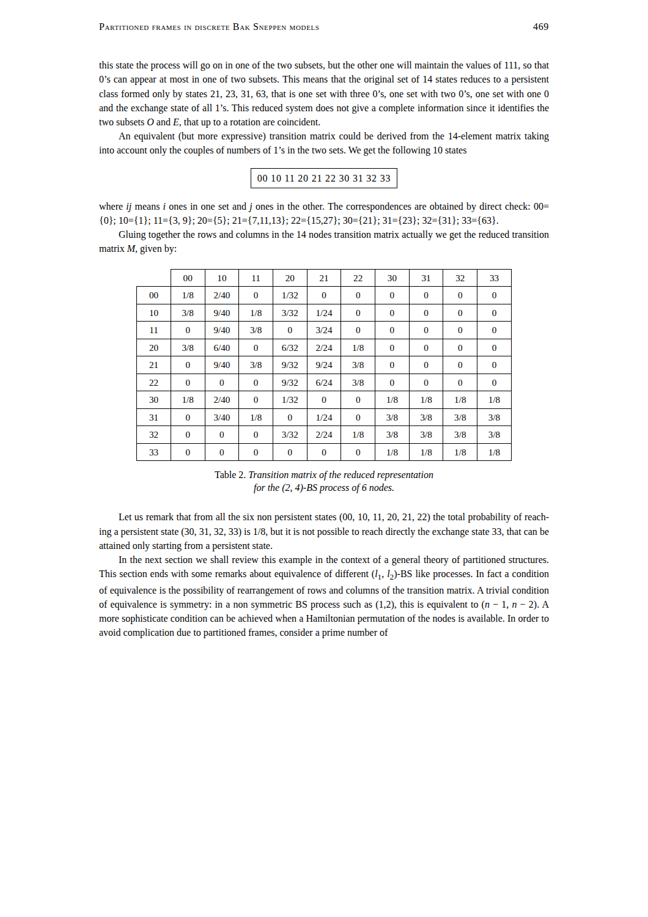Partitioned frames in discrete Bak Sneppen models 469
this state the process will go on in one of the two subsets, but the other one will maintain the values of 111, so that 0’s can appear at most in one of two subsets. This means that the original set of 14 states reduces to a persistent class formed only by states 21, 23, 31, 63, that is one set with three 0’s, one set with two 0’s, one set with one 0 and the exchange state of all 1’s. This reduced system does not give a complete information since it identifies the two subsets O and E, that up to a rotation are coincident.
An equivalent (but more expressive) transition matrix could be derived from the 14-element matrix taking into account only the couples of numbers of 1’s in the two sets. We get the following 10 states
00 10 11 20 21 22 30 31 32 33
where ij means i ones in one set and j ones in the other. The correspondences are obtained by direct check: 00={0}; 10={1}; 11={3, 9}; 20={5}; 21={7,11,13}; 22={15,27}; 30={21}; 31={23}; 32={31}; 33={63}.
Gluing together the rows and columns in the 14 nodes transition matrix actually we get the reduced transition matrix M, given by:
| | 00 | 10 | 11 | 20 | 21 | 22 | 30 | 31 | 32 | 33 |
| --- | --- | --- | --- | --- | --- | --- | --- | --- | --- | --- |
| 00 | 1/8 | 2/40 | 0 | 1/32 | 0 | 0 | 0 | 0 | 0 | 0 |
| 10 | 3/8 | 9/40 | 1/8 | 3/32 | 1/24 | 0 | 0 | 0 | 0 | 0 |
| 11 | 0 | 9/40 | 3/8 | 0 | 3/24 | 0 | 0 | 0 | 0 | 0 |
| 20 | 3/8 | 6/40 | 0 | 6/32 | 2/24 | 1/8 | 0 | 0 | 0 | 0 |
| 21 | 0 | 9/40 | 3/8 | 9/32 | 9/24 | 3/8 | 0 | 0 | 0 | 0 |
| 22 | 0 | 0 | 0 | 9/32 | 6/24 | 3/8 | 0 | 0 | 0 | 0 |
| 30 | 1/8 | 2/40 | 0 | 1/32 | 0 | 0 | 1/8 | 1/8 | 1/8 | 1/8 |
| 31 | 0 | 3/40 | 1/8 | 0 | 1/24 | 0 | 3/8 | 3/8 | 3/8 | 3/8 |
| 32 | 0 | 0 | 0 | 3/32 | 2/24 | 1/8 | 3/8 | 3/8 | 3/8 | 3/8 |
| 33 | 0 | 0 | 0 | 0 | 0 | 0 | 1/8 | 1/8 | 1/8 | 1/8 |
Table 2. Transition matrix of the reduced representation
for the (2, 4)-BS process of 6 nodes.
Let us remark that from all the six non persistent states (00, 10, 11, 20, 21, 22) the total probability of reaching a persistent state (30, 31, 32, 33) is 1/8, but it is not possible to reach directly the exchange state 33, that can be attained only starting from a persistent state.
In the next section we shall review this example in the context of a general theory of partitioned structures. This section ends with some remarks about equivalence of different (l1, l2)-BS like processes. In fact a condition of equivalence is the possibility of rearrangement of rows and columns of the transition matrix. A trivial condition of equivalence is symmetry: in a non symmetric BS process such as (1,2), this is equivalent to (n − 1, n − 2). A more sophisticate condition can be achieved when a Hamiltonian permutation of the nodes is available. In order to avoid complication due to partitioned frames, consider a prime number of